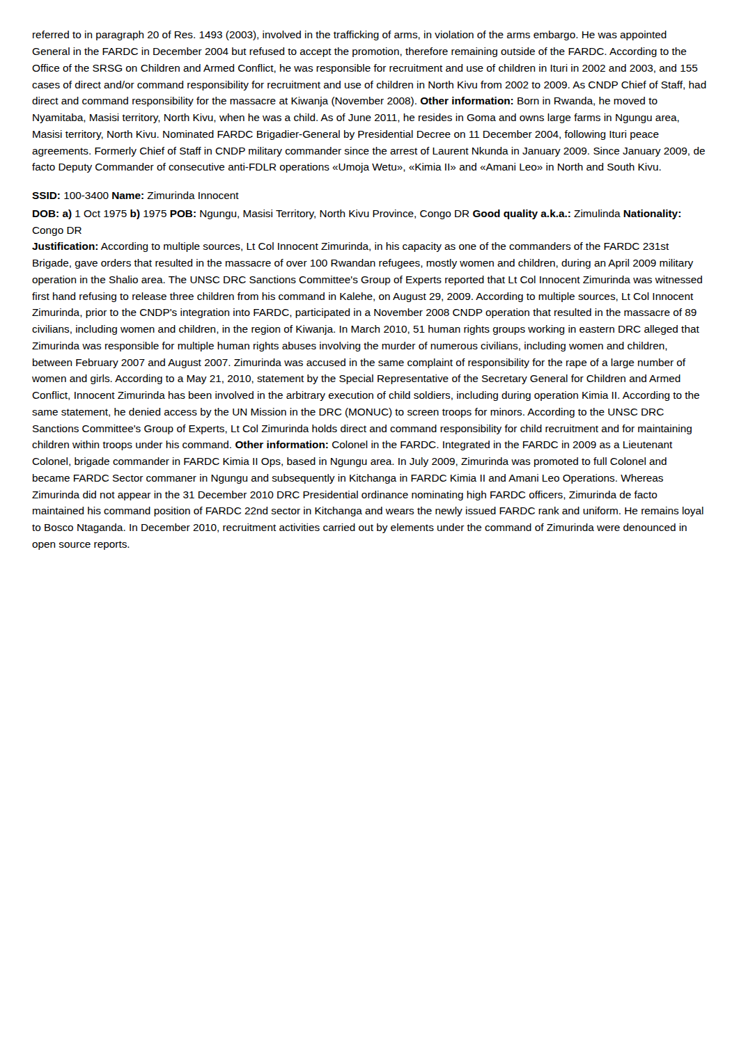referred to in paragraph 20 of Res. 1493 (2003), involved in the trafficking of arms, in violation of the arms embargo. He was appointed General in the FARDC in December 2004 but refused to accept the promotion, therefore remaining outside of the FARDC. According to the Office of the SRSG on Children and Armed Conflict, he was responsible for recruitment and use of children in Ituri in 2002 and 2003, and 155 cases of direct and/or command responsibility for recruitment and use of children in North Kivu from 2002 to 2009. As CNDP Chief of Staff, had direct and command responsibility for the massacre at Kiwanja (November 2008). Other information: Born in Rwanda, he moved to Nyamitaba, Masisi territory, North Kivu, when he was a child. As of June 2011, he resides in Goma and owns large farms in Ngungu area, Masisi territory, North Kivu. Nominated FARDC Brigadier-General by Presidential Decree on 11 December 2004, following Ituri peace agreements. Formerly Chief of Staff in CNDP military commander since the arrest of Laurent Nkunda in January 2009. Since January 2009, de facto Deputy Commander of consecutive anti-FDLR operations «Umoja Wetu», «Kimia II» and «Amani Leo» in North and South Kivu.
SSID: 100-3400 Name: Zimurinda Innocent
DOB: a) 1 Oct 1975 b) 1975 POB: Ngungu, Masisi Territory, North Kivu Province, Congo DR Good quality a.k.a.: Zimulinda Nationality: Congo DR
Justification: According to multiple sources, Lt Col Innocent Zimurinda, in his capacity as one of the commanders of the FARDC 231st Brigade, gave orders that resulted in the massacre of over 100 Rwandan refugees, mostly women and children, during an April 2009 military operation in the Shalio area. The UNSC DRC Sanctions Committee's Group of Experts reported that Lt Col Innocent Zimurinda was witnessed first hand refusing to release three children from his command in Kalehe, on August 29, 2009. According to multiple sources, Lt Col Innocent Zimurinda, prior to the CNDP's integration into FARDC, participated in a November 2008 CNDP operation that resulted in the massacre of 89 civilians, including women and children, in the region of Kiwanja. In March 2010, 51 human rights groups working in eastern DRC alleged that Zimurinda was responsible for multiple human rights abuses involving the murder of numerous civilians, including women and children, between February 2007 and August 2007. Zimurinda was accused in the same complaint of responsibility for the rape of a large number of women and girls. According to a May 21, 2010, statement by the Special Representative of the Secretary General for Children and Armed Conflict, Innocent Zimurinda has been involved in the arbitrary execution of child soldiers, including during operation Kimia II. According to the same statement, he denied access by the UN Mission in the DRC (MONUC) to screen troops for minors. According to the UNSC DRC Sanctions Committee's Group of Experts, Lt Col Zimurinda holds direct and command responsibility for child recruitment and for maintaining children within troops under his command. Other information: Colonel in the FARDC. Integrated in the FARDC in 2009 as a Lieutenant Colonel, brigade commander in FARDC Kimia II Ops, based in Ngungu area. In July 2009, Zimurinda was promoted to full Colonel and became FARDC Sector commaner in Ngungu and subsequently in Kitchanga in FARDC Kimia II and Amani Leo Operations. Whereas Zimurinda did not appear in the 31 December 2010 DRC Presidential ordinance nominating high FARDC officers, Zimurinda de facto maintained his command position of FARDC 22nd sector in Kitchanga and wears the newly issued FARDC rank and uniform. He remains loyal to Bosco Ntaganda. In December 2010, recruitment activities carried out by elements under the command of Zimurinda were denounced in open source reports.